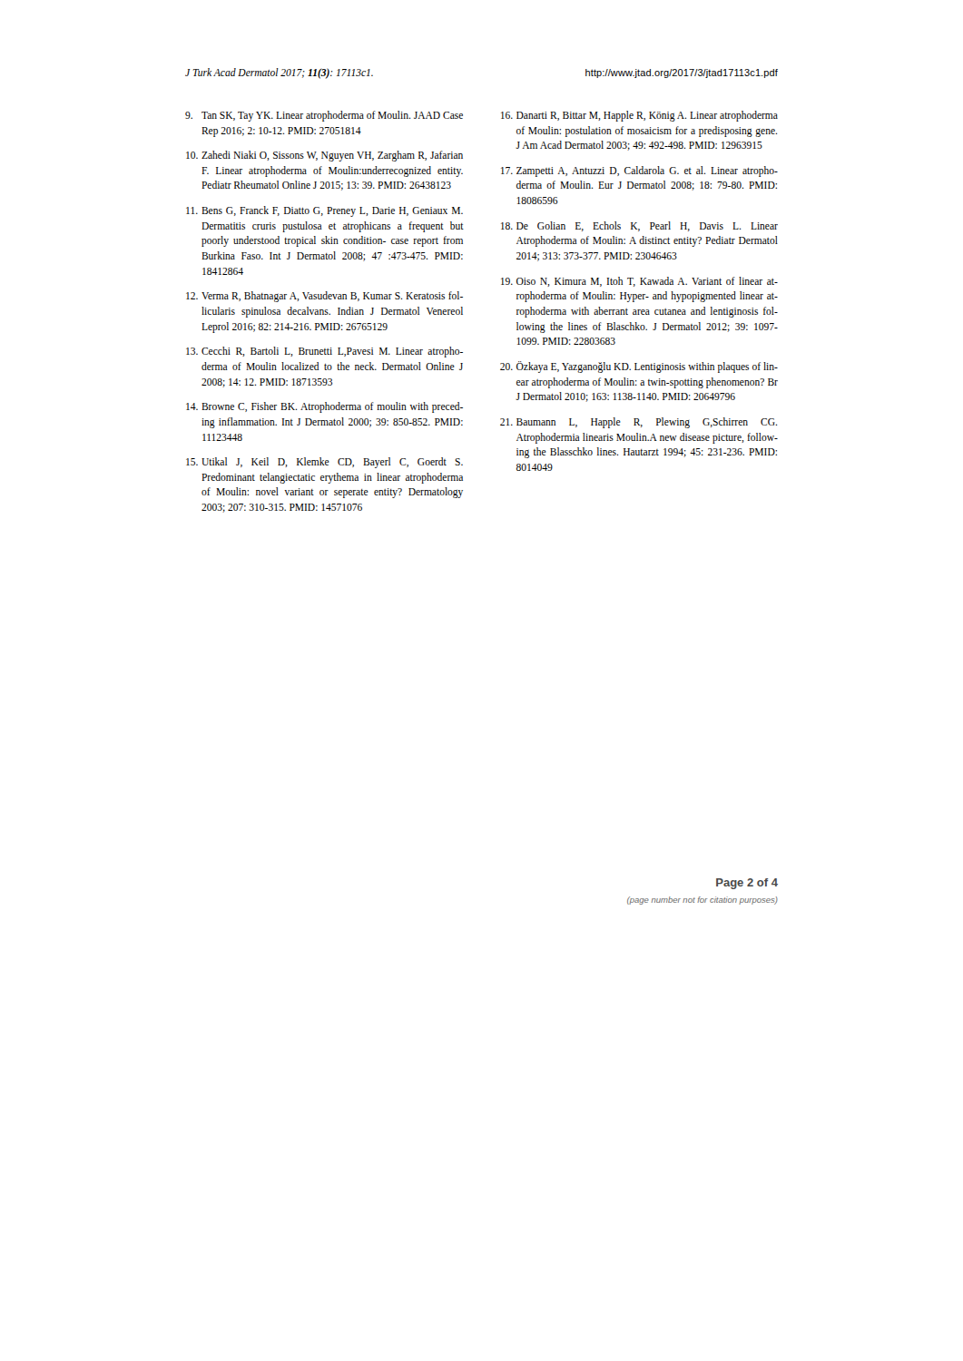J Turk Acad Dermatol 2017; 11(3): 17113c1.
http://www.jtad.org/2017/3/jtad17113c1.pdf
9. Tan SK, Tay YK. Linear atrophoderma of Moulin. JAAD Case Rep 2016; 2: 10-12. PMID: 27051814
10. Zahedi Niaki O, Sissons W, Nguyen VH, Zargham R, Jafarian F. Linear atrophoderma of Moulin:underrecognized entity. Pediatr Rheumatol Online J 2015; 13: 39. PMID: 26438123
11. Bens G, Franck F, Diatto G, Preney L, Darie H, Geniaux M. Dermatitis cruris pustulosa et atrophicans a frequent but poorly understood tropical skin condition- case report from Burkina Faso. Int J Dermatol 2008; 47 :473-475. PMID: 18412864
12. Verma R, Bhatnagar A, Vasudevan B, Kumar S. Keratosis follicularis spinulosa decalvans. Indian J Dermatol Venereol Leprol 2016; 82: 214-216. PMID: 26765129
13. Cecchi R, Bartoli L, Brunetti L,Pavesi M. Linear atrophoderma of Moulin localized to the neck. Dermatol Online J 2008; 14: 12. PMID: 18713593
14. Browne C, Fisher BK. Atrophoderma of moulin with preceding inflammation. Int J Dermatol 2000; 39: 850-852. PMID: 11123448
15. Utikal J, Keil D, Klemke CD, Bayerl C, Goerdt S. Predominant telangiectatic erythema in linear atrophoderma of Moulin: novel variant or seperate entity? Dermatology 2003; 207: 310-315. PMID: 14571076
16. Danarti R, Bittar M, Happle R, König A. Linear atrophoderma of Moulin: postulation of mosaicism for a predisposing gene. J Am Acad Dermatol 2003; 49: 492-498. PMID: 12963915
17. Zampetti A, Antuzzi D, Caldarola G. et al. Linear atrophoderma of Moulin. Eur J Dermatol 2008; 18: 79-80. PMID: 18086596
18. De Golian E, Echols K, Pearl H, Davis L. Linear Atrophoderma of Moulin: A distinct entity? Pediatr Dermatol 2014; 313: 373-377. PMID: 23046463
19. Oiso N, Kimura M, Itoh T, Kawada A. Variant of linear atrophoderma of Moulin: Hyper- and hypopigmented linear atrophoderma with aberrant area cutanea and lentiginosis following the lines of Blaschko. J Dermatol 2012; 39: 1097-1099. PMID: 22803683
20. Özkaya E, Yazganoğlu KD. Lentiginosis within plaques of linear atrophoderma of Moulin: a twin-spotting phenomenon? Br J Dermatol 2010; 163: 1138-1140. PMID: 20649796
21. Baumann L, Happle R, Plewing G,Schirren CG. Atrophodermia linearis Moulin.A new disease picture, following the Blasschko lines. Hautarzt 1994; 45: 231-236. PMID: 8014049
Page 2 of 4
(page number not for citation purposes)